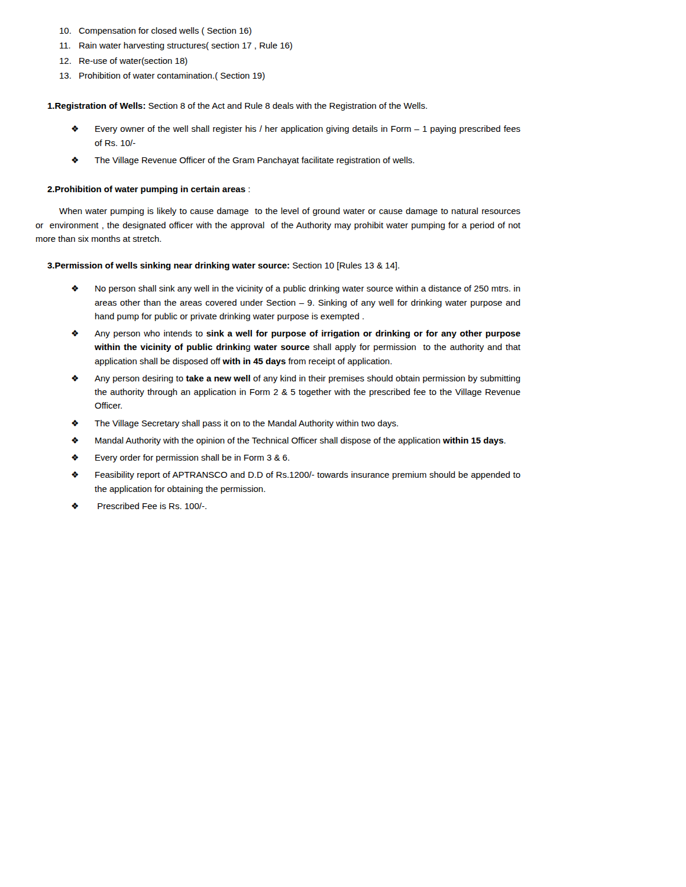10. Compensation for closed wells ( Section 16)
11. Rain water harvesting structures( section 17 , Rule 16)
12. Re-use of water(section 18)
13. Prohibition of water contamination.( Section 19)
1.Registration of Wells: Section 8 of the Act and Rule 8 deals with the Registration of the Wells.
Every owner of the well shall register his / her application giving details in Form – 1 paying prescribed fees of Rs. 10/-
The Village Revenue Officer of the Gram Panchayat facilitate registration of wells.
2.Prohibition of water pumping in certain areas :
When water pumping is likely to cause damage to the level of ground water or cause damage to natural resources or environment , the designated officer with the approval of the Authority may prohibit water pumping for a period of not more than six months at stretch.
3.Permission of wells sinking near drinking water source: Section 10 [Rules 13 & 14].
No person shall sink any well in the vicinity of a public drinking water source within a distance of 250 mtrs. in areas other than the areas covered under Section – 9. Sinking of any well for drinking water purpose and hand pump for public or private drinking water purpose is exempted .
Any person who intends to sink a well for purpose of irrigation or drinking or for any other purpose within the vicinity of public drinking water source shall apply for permission to the authority and that application shall be disposed off with in 45 days from receipt of application.
Any person desiring to take a new well of any kind in their premises should obtain permission by submitting the authority through an application in Form 2 & 5 together with the prescribed fee to the Village Revenue Officer.
The Village Secretary shall pass it on to the Mandal Authority within two days.
Mandal Authority with the opinion of the Technical Officer shall dispose of the application within 15 days.
Every order for permission shall be in Form 3 & 6.
Feasibility report of APTRANSCO and D.D of Rs.1200/- towards insurance premium should be appended to the application for obtaining the permission.
Prescribed Fee is Rs. 100/-.